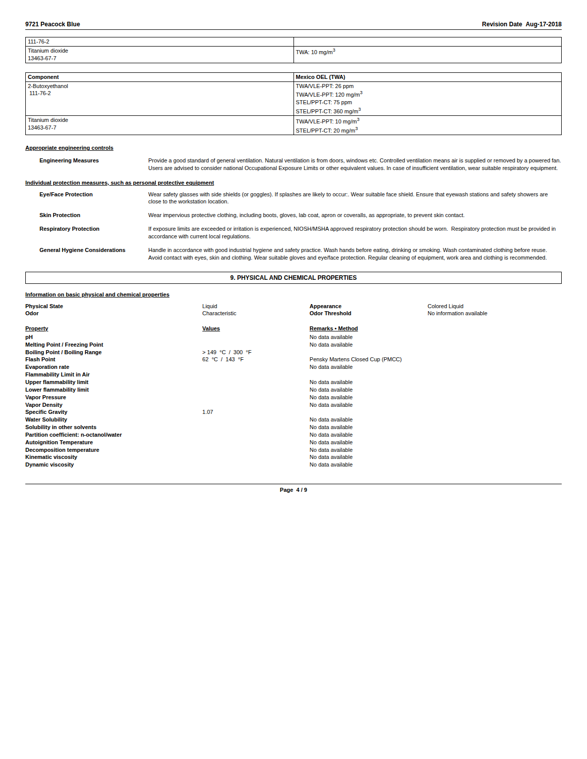9721 Peacock Blue Revision Date Aug-17-2018
| 111-76-2 | |
| Titanium dioxide 13463-67-7 | TWA: 10 mg/m 3 |
| Component | Mexico OEL (TWA) |
| --- | --- |
| 2-Butoxyethanol 111-76-2 | TWA/VLE-PPT: 26 ppm TWA/VLE-PPT: 120 mg/m 3 STEL/PPT-CT: 75 ppm STEL/PPT-CT: 360 mg/m 3 |
| Titanium dioxide 13463-67-7 | TWA/VLE-PPT: 10 mg/m 3 STEL/PPT-CT: 20 mg/m 3 |
Appropriate engineering controls
Engineering Measures
Provide a good standard of general ventilation. Natural ventilation is from doors, windows etc. Controlled ventilation means air is supplied or removed by a powered fan. Users are advised to consider national Occupational Exposure Limits or other equivalent values. In case of insufficient ventilation, wear suitable respiratory equipment.
Individual protection measures, such as personal protective equipment
Eye/Face Protection
Wear safety glasses with side shields (or goggles). If splashes are likely to occur:. Wear suitable face shield. Ensure that eyewash stations and safety showers are close to the workstation location.
Skin Protection
Wear impervious protective clothing, including boots, gloves, lab coat, apron or coveralls, as appropriate, to prevent skin contact.
Respiratory Protection
If exposure limits are exceeded or irritation is experienced, NIOSH/MSHA approved respiratory protection should be worn. Respiratory protection must be provided in accordance with current local regulations.
General Hygiene Considerations
Handle in accordance with good industrial hygiene and safety practice. Wash hands before eating, drinking or smoking. Wash contaminated clothing before reuse. Avoid contact with eyes, skin and clothing. Wear suitable gloves and eye/face protection. Regular cleaning of equipment, work area and clothing is recommended.
9. PHYSICAL AND CHEMICAL PROPERTIES
Information on basic physical and chemical properties
| Physical State | Liquid | Appearance | Colored Liquid |
| Odor | Characteristic | Odor Threshold | No information available |
| Property | Values | Remarks • Method |
| pH | | No data available |
| Melting Point / Freezing Point | | No data available |
| Boiling Point / Boiling Range | > 149 °C / 300 °F | |
| Flash Point | 62 °C / 143 °F | Pensky Martens Closed Cup (PMCC) |
| Evaporation rate | | No data available |
| Flammability Limit in Air | | |
| Upper flammability limit | | No data available |
| Lower flammability limit | | No data available |
| Vapor Pressure | | No data available |
| Vapor Density | | No data available |
| Specific Gravity | 1.07 | |
| Water Solubility | | No data available |
| Solubility in other solvents | | No data available |
| Partition coefficient: n-octanol/water | | No data available |
| Autoignition Temperature | | No data available |
| Decomposition temperature | | No data available |
| Kinematic viscosity | | No data available |
| Dynamic viscosity | | No data available |
Page 4 / 9